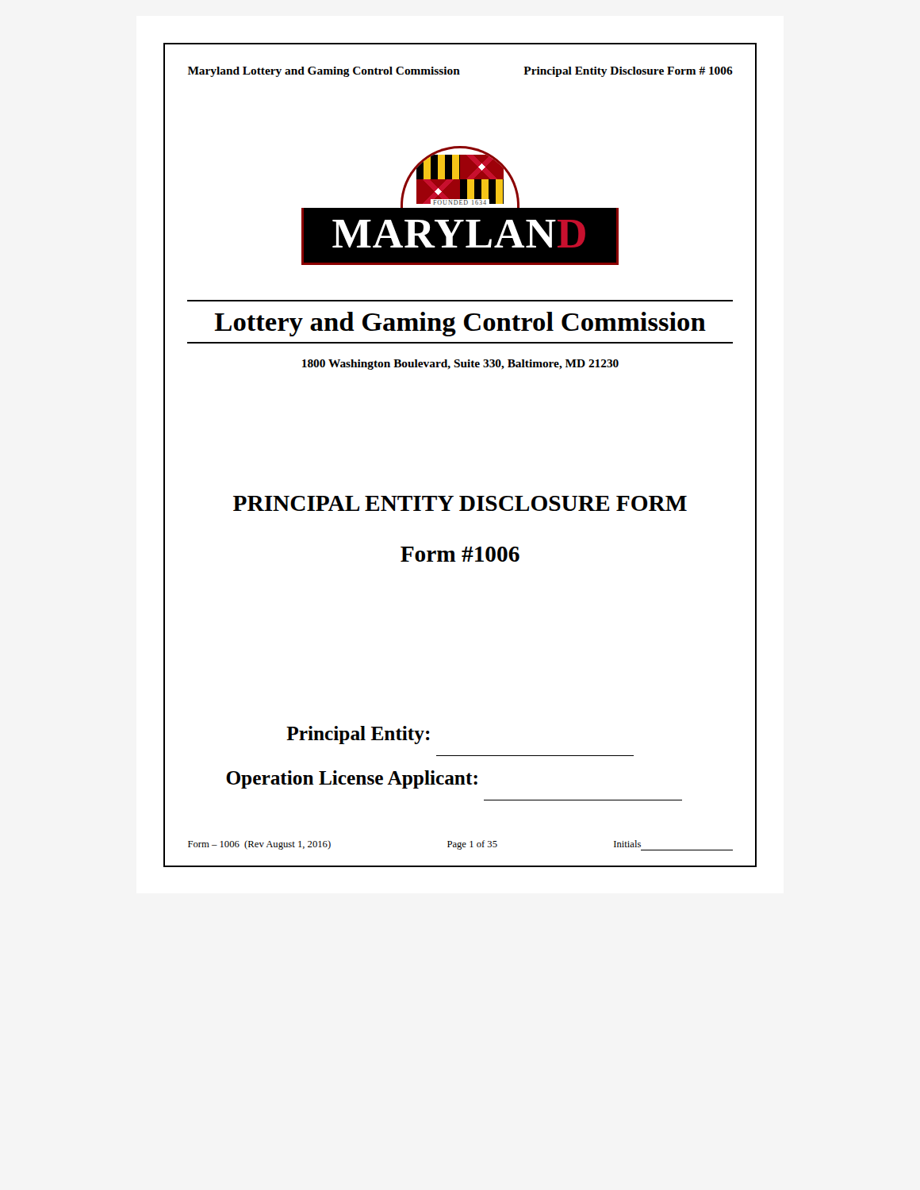Maryland Lottery and Gaming Control Commission
Principal Entity Disclosure Form # 1006
FOUNDED 1634
MARYLAND
Lottery and Gaming Control Commission
1800 Washington Boulevard, Suite 330, Baltimore, MD 21230
PRINCIPAL ENTITY DISCLOSURE FORM
Form #1006
Principal Entity:
Operation License Applicant:
Form – 1006 (Rev August 1, 2016)
Page 1 of 35
Initials